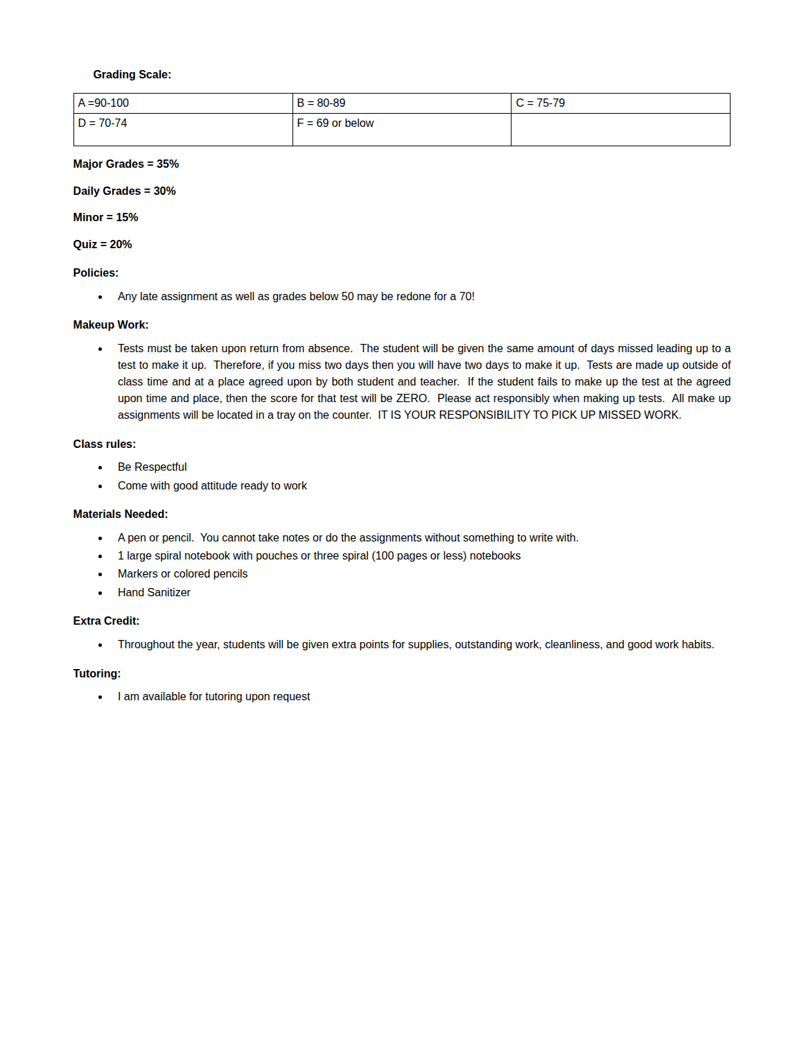Grading Scale:
| A =90-100 | B = 80-89 | C = 75-79 |
| D = 70-74 | F = 69 or below | |
Major Grades = 35%
Daily Grades = 30%
Minor = 15%
Quiz = 20%
Policies:
Any late assignment as well as grades below 50 may be redone for a 70!
Makeup Work:
Tests must be taken upon return from absence. The student will be given the same amount of days missed leading up to a test to make it up. Therefore, if you miss two days then you will have two days to make it up. Tests are made up outside of class time and at a place agreed upon by both student and teacher. If the student fails to make up the test at the agreed upon time and place, then the score for that test will be ZERO. Please act responsibly when making up tests. All make up assignments will be located in a tray on the counter. IT IS YOUR RESPONSIBILITY TO PICK UP MISSED WORK.
Class rules:
Be Respectful
Come with good attitude ready to work
Materials Needed:
A pen or pencil. You cannot take notes or do the assignments without something to write with.
1 large spiral notebook with pouches or three spiral (100 pages or less) notebooks
Markers or colored pencils
Hand Sanitizer
Extra Credit:
Throughout the year, students will be given extra points for supplies, outstanding work, cleanliness, and good work habits.
Tutoring:
I am available for tutoring upon request